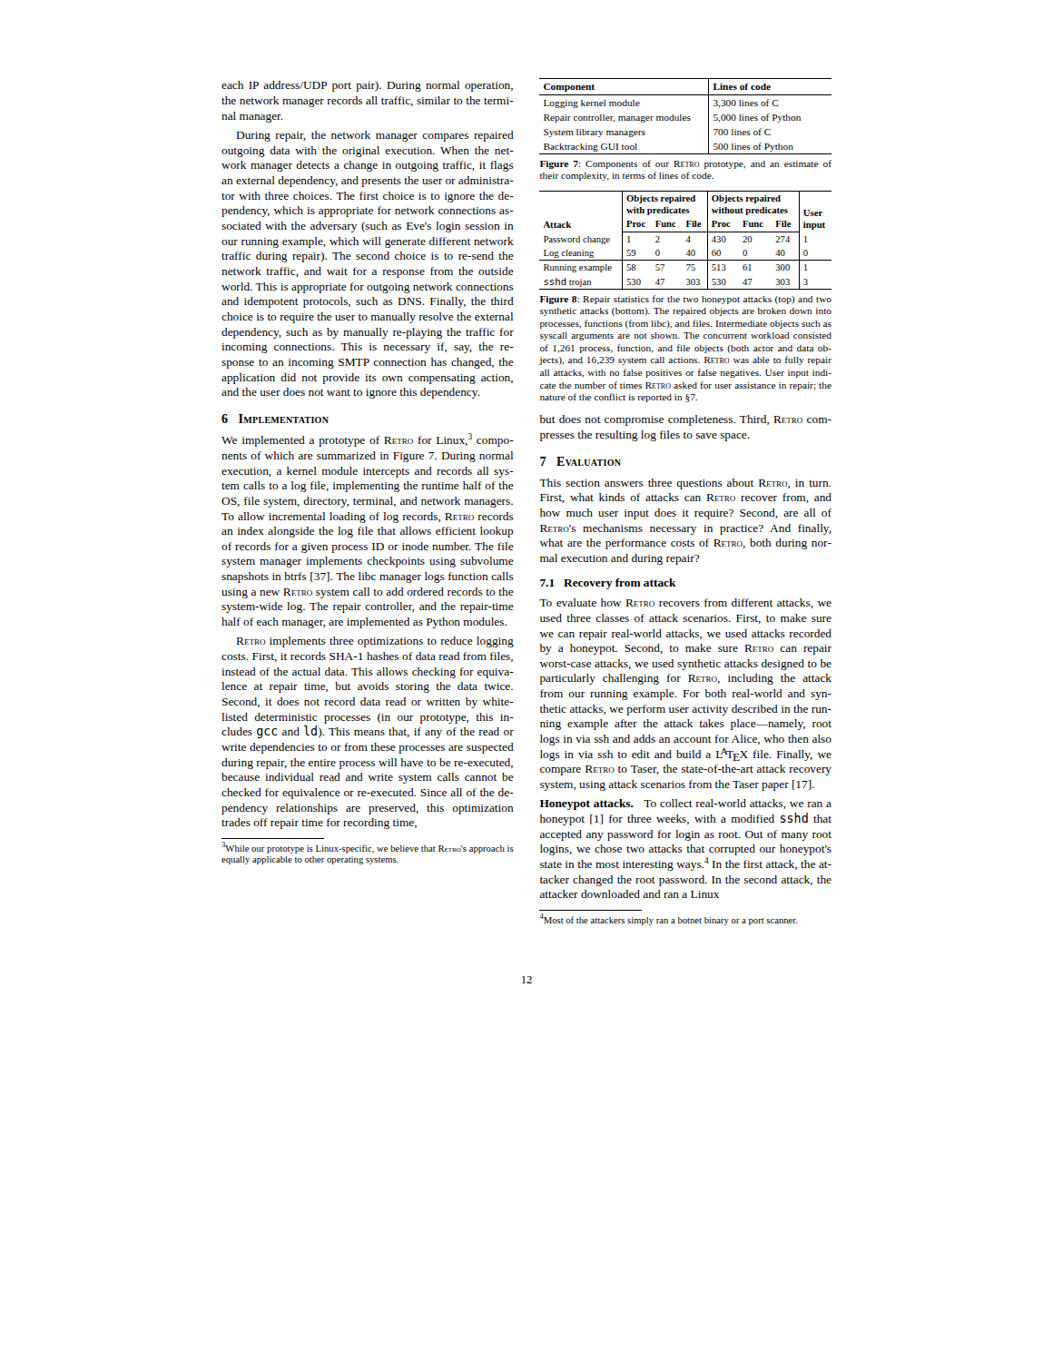each IP address/UDP port pair). During normal operation, the network manager records all traffic, similar to the terminal manager.
During repair, the network manager compares repaired outgoing data with the original execution. When the network manager detects a change in outgoing traffic, it flags an external dependency, and presents the user or administrator with three choices. The first choice is to ignore the dependency, which is appropriate for network connections associated with the adversary (such as Eve's login session in our running example, which will generate different network traffic during repair). The second choice is to re-send the network traffic, and wait for a response from the outside world. This is appropriate for outgoing network connections and idempotent protocols, such as DNS. Finally, the third choice is to require the user to manually resolve the external dependency, such as by manually re-playing the traffic for incoming connections. This is necessary if, say, the response to an incoming SMTP connection has changed, the application did not provide its own compensating action, and the user does not want to ignore this dependency.
6 Implementation
We implemented a prototype of Retro for Linux,3 components of which are summarized in Figure 7. During normal execution, a kernel module intercepts and records all system calls to a log file, implementing the runtime half of the OS, file system, directory, terminal, and network managers. To allow incremental loading of log records, Retro records an index alongside the log file that allows efficient lookup of records for a given process ID or inode number. The file system manager implements checkpoints using subvolume snapshots in btrfs [37]. The libc manager logs function calls using a new Retro system call to add ordered records to the system-wide log. The repair controller, and the repair-time half of each manager, are implemented as Python modules.
Retro implements three optimizations to reduce logging costs. First, it records SHA-1 hashes of data read from files, instead of the actual data. This allows checking for equivalence at repair time, but avoids storing the data twice. Second, it does not record data read or written by white-listed deterministic processes (in our prototype, this includes gcc and ld). This means that, if any of the read or write dependencies to or from these processes are suspected during repair, the entire process will have to be re-executed, because individual read and write system calls cannot be checked for equivalence or re-executed. Since all of the dependency relationships are preserved, this optimization trades off repair time for recording time,
3While our prototype is Linux-specific, we believe that Retro's approach is equally applicable to other operating systems.
| Component | Lines of code |
| --- | --- |
| Logging kernel module | 3,300 lines of C |
| Repair controller, manager modules | 5,000 lines of Python |
| System library managers | 700 lines of C |
| Backtracking GUI tool | 500 lines of Python |
Figure 7: Components of our Retro prototype, and an estimate of their complexity, in terms of lines of code.
| Attack | Objects repaired with predicates | Objects repaired without predicates | User input |
| Proc | Func | File | Proc | Func | File |
| Password change | 1 | 2 | 4 | 430 | 20 | 274 | 1 |
| Log cleaning | 59 | 0 | 40 | 60 | 0 | 40 | 0 |
| Running example | 58 | 57 | 75 | 513 | 61 | 300 | 1 |
| sshd trojan | 530 | 47 | 303 | 530 | 47 | 303 | 3 |
Figure 8: Repair statistics for the two honeypot attacks (top) and two synthetic attacks (bottom). The repaired objects are broken down into processes, functions (from libc), and files. Intermediate objects such as syscall arguments are not shown. The concurrent workload consisted of 1,261 process, function, and file objects (both actor and data objects), and 16,239 system call actions. Retro was able to fully repair all attacks, with no false positives or false negatives. User input indicate the number of times Retro asked for user assistance in repair; the nature of the conflict is reported in §7.
but does not compromise completeness. Third, Retro compresses the resulting log files to save space.
7 Evaluation
This section answers three questions about Retro, in turn. First, what kinds of attacks can Retro recover from, and how much user input does it require? Second, are all of Retro's mechanisms necessary in practice? And finally, what are the performance costs of Retro, both during normal execution and during repair?
7.1 Recovery from attack
To evaluate how Retro recovers from different attacks, we used three classes of attack scenarios. First, to make sure we can repair real-world attacks, we used attacks recorded by a honeypot. Second, to make sure Retro can repair worst-case attacks, we used synthetic attacks designed to be particularly challenging for Retro, including the attack from our running example. For both real-world and synthetic attacks, we perform user activity described in the running example after the attack takes place—namely, root logs in via ssh and adds an account for Alice, who then also logs in via ssh to edit and build a LATEX file. Finally, we compare Retro to Taser, the state-of-the-art attack recovery system, using attack scenarios from the Taser paper [17].
Honeypot attacks. To collect real-world attacks, we ran a honeypot [1] for three weeks, with a modified sshd that accepted any password for login as root. Out of many root logins, we chose two attacks that corrupted our honeypot's state in the most interesting ways.4 In the first attack, the attacker changed the root password. In the second attack, the attacker downloaded and ran a Linux
4Most of the attackers simply ran a botnet binary or a port scanner.
12